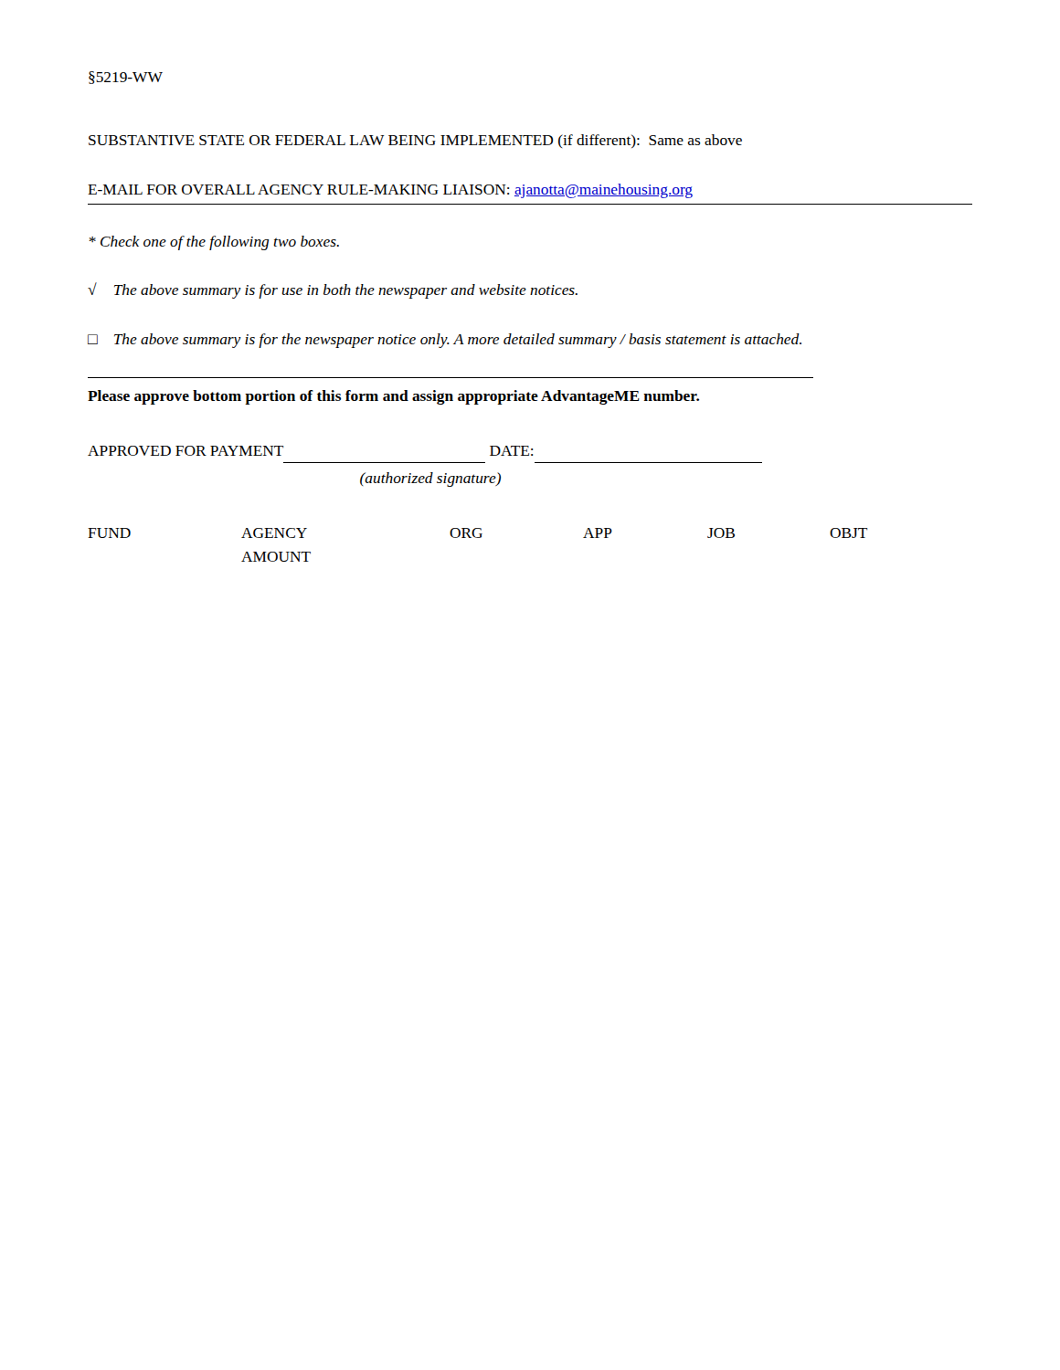§5219-WW
SUBSTANTIVE STATE OR FEDERAL LAW BEING IMPLEMENTED (if different): Same as above
E-MAIL FOR OVERALL AGENCY RULE-MAKING LIAISON: ajanotta@mainehousing.org
* Check one of the following two boxes.
√The above summary is for use in both the newspaper and website notices.
□The above summary is for the newspaper notice only. A more detailed summary / basis statement is attached.
Please approve bottom portion of this form and assign appropriate AdvantageME number.
APPROVED FOR PAYMENT DATE:
(authorized signature)
| FUND | AGENCY | ORG | APP | JOB | OBJT |
| | AMOUNT | | | | |